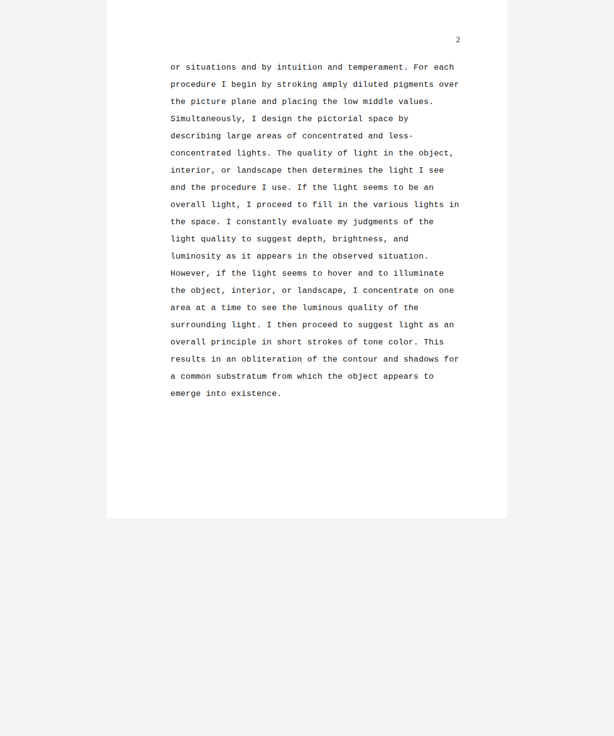2
or situations and by intuition and temperament. For each procedure I begin by stroking amply diluted pigments over the picture plane and placing the low middle values. Simultaneously, I design the pictorial space by describing large areas of concentrated and less-concentrated lights. The quality of light in the object, interior, or landscape then determines the light I see and the procedure I use. If the light seems to be an overall light, I proceed to fill in the various lights in the space. I constantly evaluate my judgments of the light quality to suggest depth, brightness, and luminosity as it appears in the observed situation. However, if the light seems to hover and to illuminate the object, interior, or landscape, I concentrate on one area at a time to see the luminous quality of the surrounding light. I then proceed to suggest light as an overall principle in short strokes of tone color. This results in an obliteration of the contour and shadows for a common substratum from which the object appears to emerge into existence.